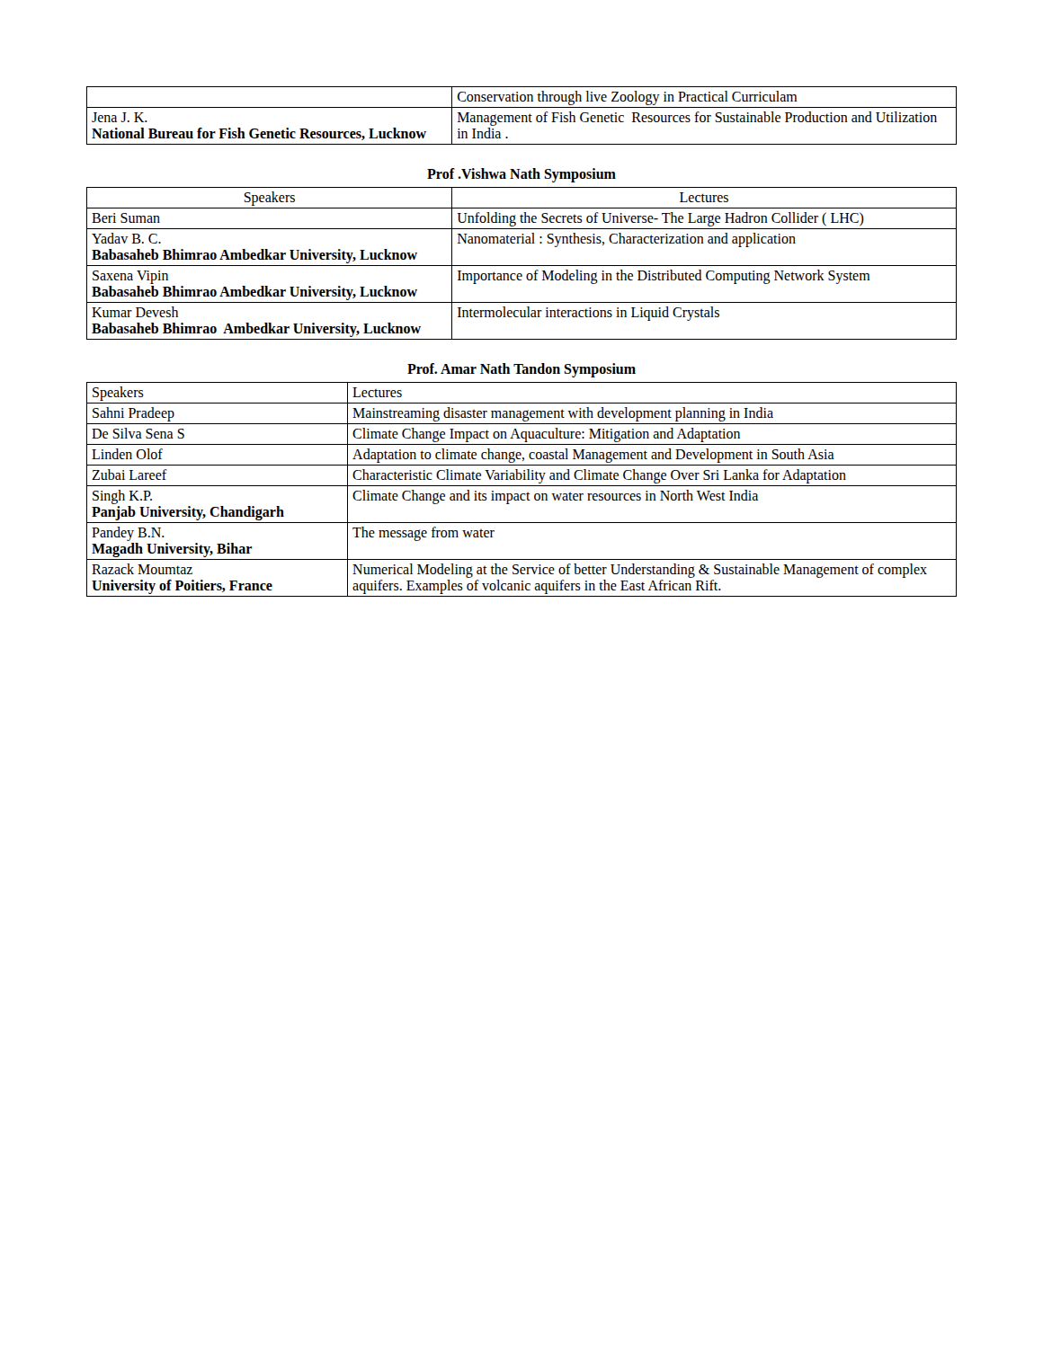| | Conservation through live Zoology in Practical Curriculam |
| Jena J. K. National Bureau for Fish Genetic Resources, Lucknow | Management of Fish Genetic Resources for Sustainable Production and Utilization in India . |
Prof .Vishwa Nath Symposium
| Speakers | Lectures |
| --- | --- |
| Beri Suman | Unfolding the Secrets of Universe- The Large Hadron Collider ( LHC) |
| Yadav B. C. Babasaheb Bhimrao Ambedkar University, Lucknow | Nanomaterial : Synthesis, Characterization and application |
| Saxena Vipin Babasaheb Bhimrao Ambedkar University, Lucknow | Importance of Modeling in the Distributed Computing Network System |
| Kumar Devesh Babasaheb Bhimrao Ambedkar University, Lucknow | Intermolecular interactions in Liquid Crystals |
Prof. Amar Nath Tandon Symposium
| Speakers | Lectures |
| --- | --- |
| Sahni Pradeep | Mainstreaming disaster management with development planning in India |
| De Silva Sena S | Climate Change Impact on Aquaculture: Mitigation and Adaptation |
| Linden Olof | Adaptation to climate change, coastal Management and Development in South Asia |
| Zubai Lareef | Characteristic Climate Variability and Climate Change Over Sri Lanka for Adaptation |
| Singh K.P. Panjab University, Chandigarh | Climate Change and its impact on water resources in North West India |
| Pandey B.N. Magadh University, Bihar | The message from water |
| Razack Moumtaz University of Poitiers, France | Numerical Modeling at the Service of better Understanding & Sustainable Management of complex aquifers. Examples of volcanic aquifers in the East African Rift. |